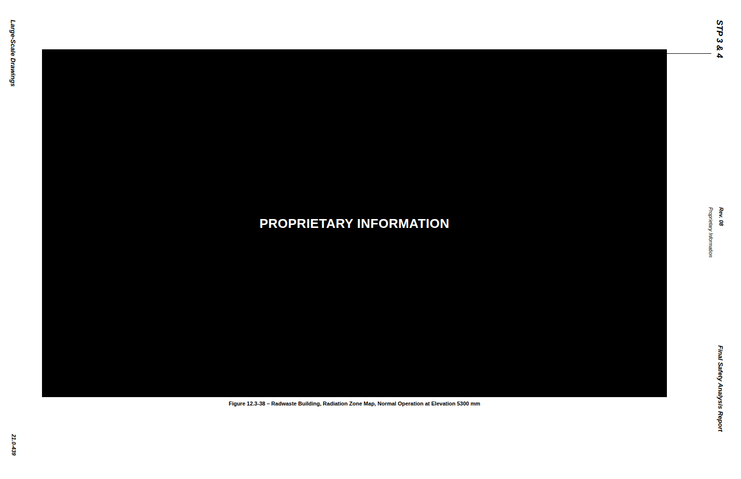Large-Scale Drawings
21.0-439
STP 3 & 4
Proprietary Information
Rev. 08
Final Safety Analysis Report
PROPRIETARY INFORMATION
Figure 12.3-38 – Radwaste Building, Radiation Zone Map, Normal Operation at Elevation 5300 mm